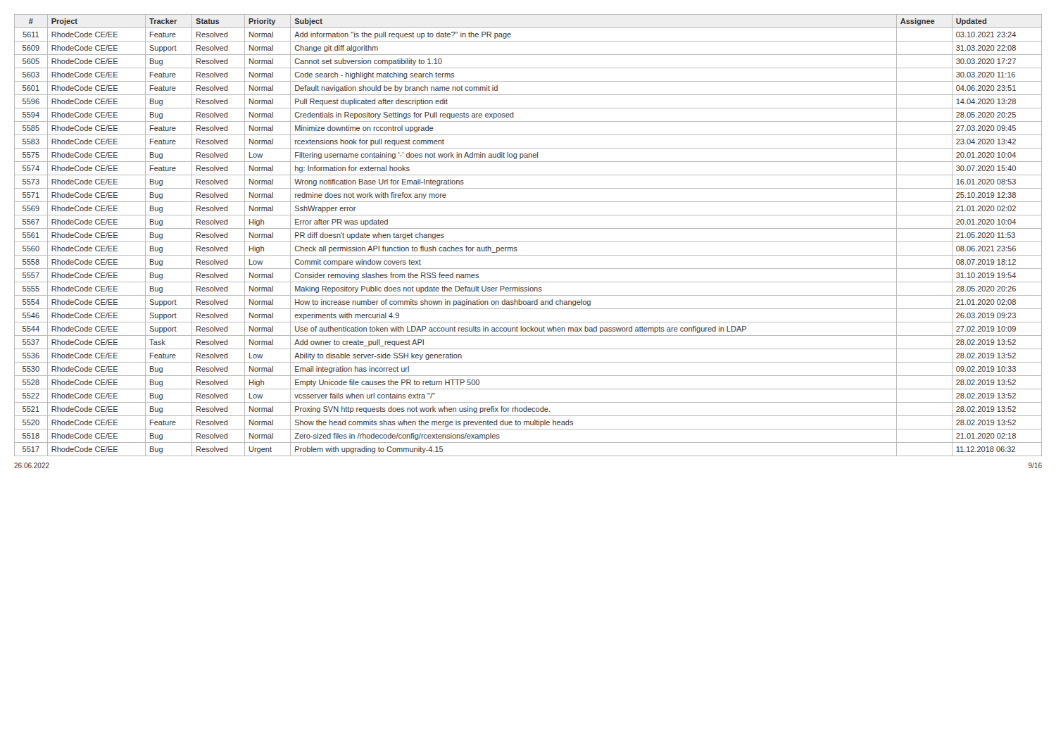| # | Project | Tracker | Status | Priority | Subject | Assignee | Updated |
| --- | --- | --- | --- | --- | --- | --- | --- |
| 5611 | RhodeCode CE/EE | Feature | Resolved | Normal | Add information "is the pull request up to date?" in the PR page | | 03.10.2021 23:24 |
| 5609 | RhodeCode CE/EE | Support | Resolved | Normal | Change git diff algorithm | | 31.03.2020 22:08 |
| 5605 | RhodeCode CE/EE | Bug | Resolved | Normal | Cannot set subversion compatibility to 1.10 | | 30.03.2020 17:27 |
| 5603 | RhodeCode CE/EE | Feature | Resolved | Normal | Code search - highlight matching search terms | | 30.03.2020 11:16 |
| 5601 | RhodeCode CE/EE | Feature | Resolved | Normal | Default navigation should be by branch name not commit id | | 04.06.2020 23:51 |
| 5596 | RhodeCode CE/EE | Bug | Resolved | Normal | Pull Request duplicated after description edit | | 14.04.2020 13:28 |
| 5594 | RhodeCode CE/EE | Bug | Resolved | Normal | Credentials in Repository Settings for Pull requests are exposed | | 28.05.2020 20:25 |
| 5585 | RhodeCode CE/EE | Feature | Resolved | Normal | Minimize downtime on rccontrol upgrade | | 27.03.2020 09:45 |
| 5583 | RhodeCode CE/EE | Feature | Resolved | Normal | rcextensions hook for pull request comment | | 23.04.2020 13:42 |
| 5575 | RhodeCode CE/EE | Bug | Resolved | Low | Filtering username containing '-' does not work in Admin audit log panel | | 20.01.2020 10:04 |
| 5574 | RhodeCode CE/EE | Feature | Resolved | Normal | hg: Information for external hooks | | 30.07.2020 15:40 |
| 5573 | RhodeCode CE/EE | Bug | Resolved | Normal | Wrong notification Base Url for Email-Integrations | | 16.01.2020 08:53 |
| 5571 | RhodeCode CE/EE | Bug | Resolved | Normal | redmine does not work with firefox any more | | 25.10.2019 12:38 |
| 5569 | RhodeCode CE/EE | Bug | Resolved | Normal | SshWrapper error | | 21.01.2020 02:02 |
| 5567 | RhodeCode CE/EE | Bug | Resolved | High | Error after PR was updated | | 20.01.2020 10:04 |
| 5561 | RhodeCode CE/EE | Bug | Resolved | Normal | PR diff doesn't update when target changes | | 21.05.2020 11:53 |
| 5560 | RhodeCode CE/EE | Bug | Resolved | High | Check all permission API function to flush caches for auth_perms | | 08.06.2021 23:56 |
| 5558 | RhodeCode CE/EE | Bug | Resolved | Low | Commit compare window covers text | | 08.07.2019 18:12 |
| 5557 | RhodeCode CE/EE | Bug | Resolved | Normal | Consider removing slashes from the RSS feed names | | 31.10.2019 19:54 |
| 5555 | RhodeCode CE/EE | Bug | Resolved | Normal | Making Repository Public does not update the Default User Permissions | | 28.05.2020 20:26 |
| 5554 | RhodeCode CE/EE | Support | Resolved | Normal | How to increase number of commits shown in pagination on dashboard and changelog | | 21.01.2020 02:08 |
| 5546 | RhodeCode CE/EE | Support | Resolved | Normal | experiments with mercurial 4.9 | | 26.03.2019 09:23 |
| 5544 | RhodeCode CE/EE | Support | Resolved | Normal | Use of authentication token with LDAP account results in account lockout when max bad password attempts are configured in LDAP | | 27.02.2019 10:09 |
| 5537 | RhodeCode CE/EE | Task | Resolved | Normal | Add owner to create_pull_request API | | 28.02.2019 13:52 |
| 5536 | RhodeCode CE/EE | Feature | Resolved | Low | Ability to disable server-side SSH key generation | | 28.02.2019 13:52 |
| 5530 | RhodeCode CE/EE | Bug | Resolved | Normal | Email integration has incorrect url | | 09.02.2019 10:33 |
| 5528 | RhodeCode CE/EE | Bug | Resolved | High | Empty Unicode file causes the PR to return HTTP 500 | | 28.02.2019 13:52 |
| 5522 | RhodeCode CE/EE | Bug | Resolved | Low | vcsserver fails when url contains extra "/" | | 28.02.2019 13:52 |
| 5521 | RhodeCode CE/EE | Bug | Resolved | Normal | Proxing SVN http requests does not work when using prefix for rhodecode. | | 28.02.2019 13:52 |
| 5520 | RhodeCode CE/EE | Feature | Resolved | Normal | Show the head commits shas when the merge is prevented due to multiple heads | | 28.02.2019 13:52 |
| 5518 | RhodeCode CE/EE | Bug | Resolved | Normal | Zero-sized files in /rhodecode/config/rcextensions/examples | | 21.01.2020 02:18 |
| 5517 | RhodeCode CE/EE | Bug | Resolved | Urgent | Problem with upgrading to Community-4.15 | | 11.12.2018 06:32 |
26.06.2022 9/16